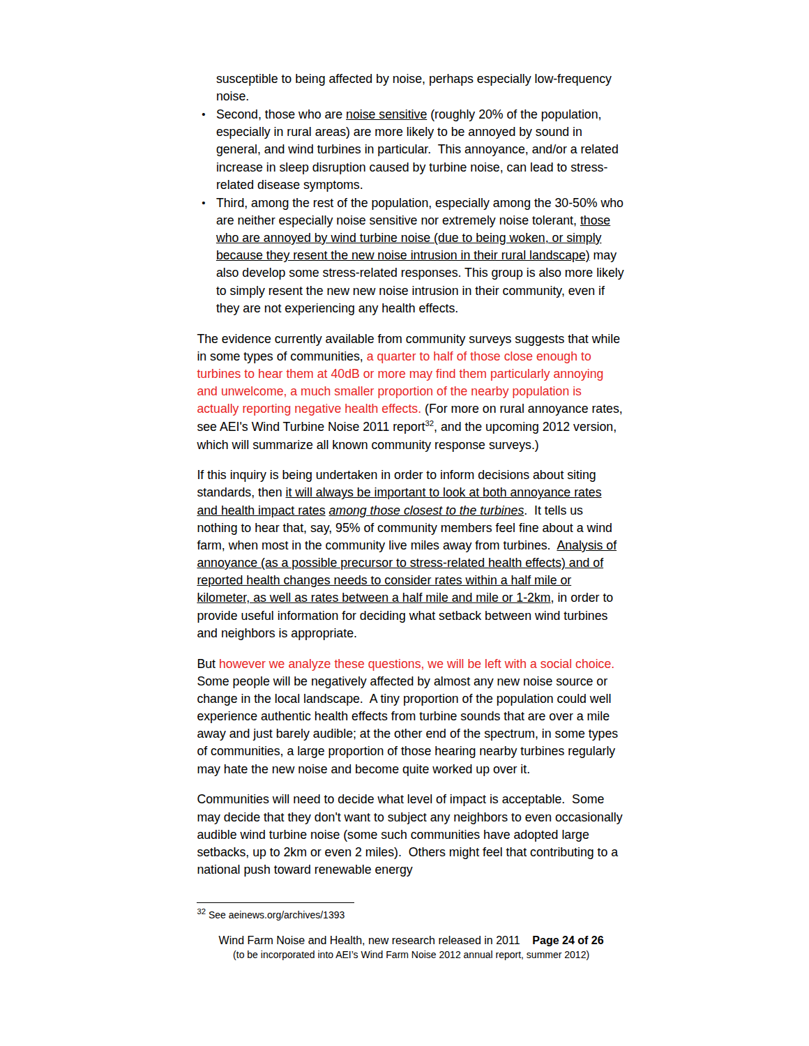susceptible to being affected by noise, perhaps especially low-frequency noise.
Second, those who are noise sensitive (roughly 20% of the population, especially in rural areas) are more likely to be annoyed by sound in general, and wind turbines in particular. This annoyance, and/or a related increase in sleep disruption caused by turbine noise, can lead to stress-related disease symptoms.
Third, among the rest of the population, especially among the 30-50% who are neither especially noise sensitive nor extremely noise tolerant, those who are annoyed by wind turbine noise (due to being woken, or simply because they resent the new noise intrusion in their rural landscape) may also develop some stress-related responses. This group is also more likely to simply resent the new new noise intrusion in their community, even if they are not experiencing any health effects.
The evidence currently available from community surveys suggests that while in some types of communities, a quarter to half of those close enough to turbines to hear them at 40dB or more may find them particularly annoying and unwelcome, a much smaller proportion of the nearby population is actually reporting negative health effects. (For more on rural annoyance rates, see AEI's Wind Turbine Noise 2011 report32, and the upcoming 2012 version, which will summarize all known community response surveys.)
If this inquiry is being undertaken in order to inform decisions about siting standards, then it will always be important to look at both annoyance rates and health impact rates among those closest to the turbines. It tells us nothing to hear that, say, 95% of community members feel fine about a wind farm, when most in the community live miles away from turbines. Analysis of annoyance (as a possible precursor to stress-related health effects) and of reported health changes needs to consider rates within a half mile or kilometer, as well as rates between a half mile and mile or 1-2km, in order to provide useful information for deciding what setback between wind turbines and neighbors is appropriate.
But however we analyze these questions, we will be left with a social choice. Some people will be negatively affected by almost any new noise source or change in the local landscape. A tiny proportion of the population could well experience authentic health effects from turbine sounds that are over a mile away and just barely audible; at the other end of the spectrum, in some types of communities, a large proportion of those hearing nearby turbines regularly may hate the new noise and become quite worked up over it.
Communities will need to decide what level of impact is acceptable. Some may decide that they don't want to subject any neighbors to even occasionally audible wind turbine noise (some such communities have adopted large setbacks, up to 2km or even 2 miles). Others might feel that contributing to a national push toward renewable energy
32 See aeinews.org/archives/1393
Wind Farm Noise and Health, new research released in 2011 Page 24 of 26
(to be incorporated into AEI’s Wind Farm Noise 2012 annual report, summer 2012)